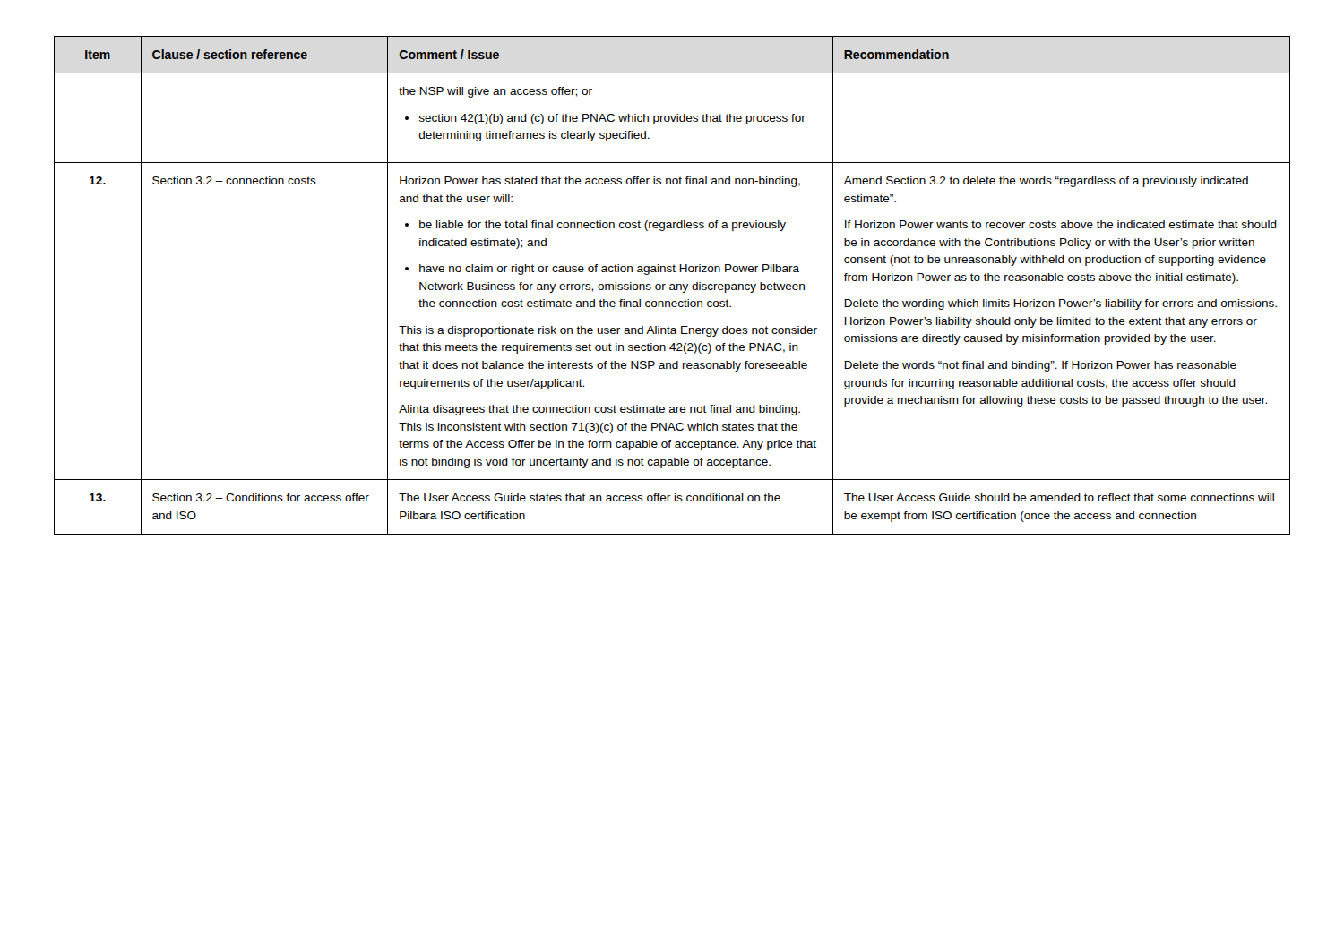| Item | Clause / section reference | Comment / Issue | Recommendation |
| --- | --- | --- | --- |
| | | the NSP will give an access offer; or section 42(1)(b) and (c) of the PNAC which provides that the process for determining timeframes is clearly specified. | |
| 12. | Section 3.2 – connection costs | Horizon Power has stated that the access offer is not final and non-binding, and that the user will: be liable for the total final connection cost (regardless of a previously indicated estimate); and have no claim or right or cause of action against Horizon Power Pilbara Network Business for any errors, omissions or any discrepancy between the connection cost estimate and the final connection cost. This is a disproportionate risk on the user and Alinta Energy does not consider that this meets the requirements set out in section 42(2)(c) of the PNAC, in that it does not balance the interests of the NSP and reasonably foreseeable requirements of the user/applicant. Alinta disagrees that the connection cost estimate are not final and binding. This is inconsistent with section 71(3)(c) of the PNAC which states that the terms of the Access Offer be in the form capable of acceptance. Any price that is not binding is void for uncertainty and is not capable of acceptance. | Amend Section 3.2 to delete the words “regardless of a previously indicated estimate”. If Horizon Power wants to recover costs above the indicated estimate that should be in accordance with the Contributions Policy or with the User’s prior written consent (not to be unreasonably withheld on production of supporting evidence from Horizon Power as to the reasonable costs above the initial estimate). Delete the wording which limits Horizon Power’s liability for errors and omissions. Horizon Power’s liability should only be limited to the extent that any errors or omissions are directly caused by misinformation provided by the user. Delete the words “not final and binding”. If Horizon Power has reasonable grounds for incurring reasonable additional costs, the access offer should provide a mechanism for allowing these costs to be passed through to the user. |
| 13. | Section 3.2 – Conditions for access offer and ISO | The User Access Guide states that an access offer is conditional on the Pilbara ISO certification | The User Access Guide should be amended to reflect that some connections will be exempt from ISO certification (once the access and connection |